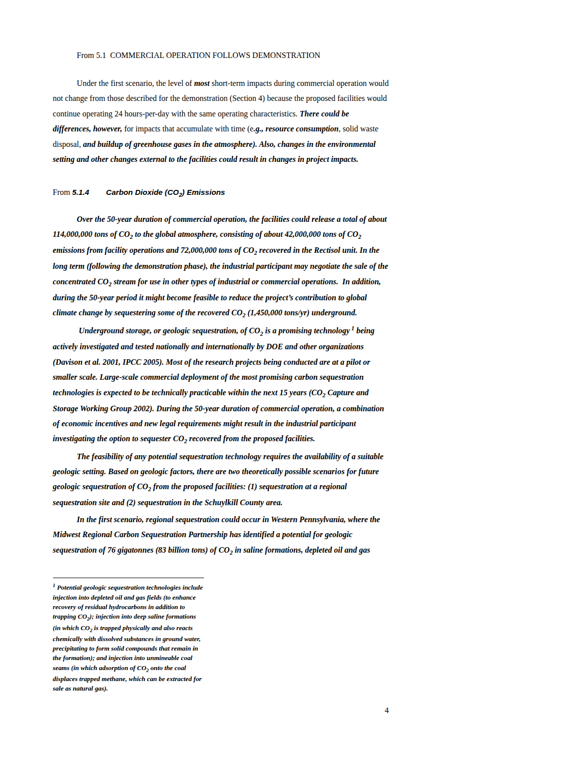From 5.1 COMMERCIAL OPERATION FOLLOWS DEMONSTRATION
Under the first scenario, the level of most short-term impacts during commercial operation would not change from those described for the demonstration (Section 4) because the proposed facilities would continue operating 24 hours-per-day with the same operating characteristics. There could be differences, however, for impacts that accumulate with time (e.g., resource consumption, solid waste disposal, and buildup of greenhouse gases in the atmosphere). Also, changes in the environmental setting and other changes external to the facilities could result in changes in project impacts.
From 5.1.4 Carbon Dioxide (CO2) Emissions
Over the 50-year duration of commercial operation, the facilities could release a total of about 114,000,000 tons of CO2 to the global atmosphere, consisting of about 42,000,000 tons of CO2 emissions from facility operations and 72,000,000 tons of CO2 recovered in the Rectisol unit. In the long term (following the demonstration phase), the industrial participant may negotiate the sale of the concentrated CO2 stream for use in other types of industrial or commercial operations. In addition, during the 50-year period it might become feasible to reduce the project’s contribution to global climate change by sequestering some of the recovered CO2 (1,450,000 tons/yr) underground.
Underground storage, or geologic sequestration, of CO2 is a promising technology 1 being actively investigated and tested nationally and internationally by DOE and other organizations (Davison et al. 2001, IPCC 2005). Most of the research projects being conducted are at a pilot or smaller scale. Large-scale commercial deployment of the most promising carbon sequestration technologies is expected to be technically practicable within the next 15 years (CO2 Capture and Storage Working Group 2002). During the 50-year duration of commercial operation, a combination of economic incentives and new legal requirements might result in the industrial participant investigating the option to sequester CO2 recovered from the proposed facilities.
The feasibility of any potential sequestration technology requires the availability of a suitable geologic setting. Based on geologic factors, there are two theoretically possible scenarios for future geologic sequestration of CO2 from the proposed facilities: (1) sequestration at a regional sequestration site and (2) sequestration in the Schuylkill County area.
In the first scenario, regional sequestration could occur in Western Pennsylvania, where the Midwest Regional Carbon Sequestration Partnership has identified a potential for geologic sequestration of 76 gigatonnes (83 billion tons) of CO2 in saline formations, depleted oil and gas
1 Potential geologic sequestration technologies include injection into depleted oil and gas fields (to enhance recovery of residual hydrocarbons in addition to trapping CO2); injection into deep saline formations (in which CO2 is trapped physically and also reacts chemically with dissolved substances in ground water, precipitating to form solid compounds that remain in the formation); and injection into unmineable coal seams (in which adsorption of CO2 onto the coal displaces trapped methane, which can be extracted for sale as natural gas).
4